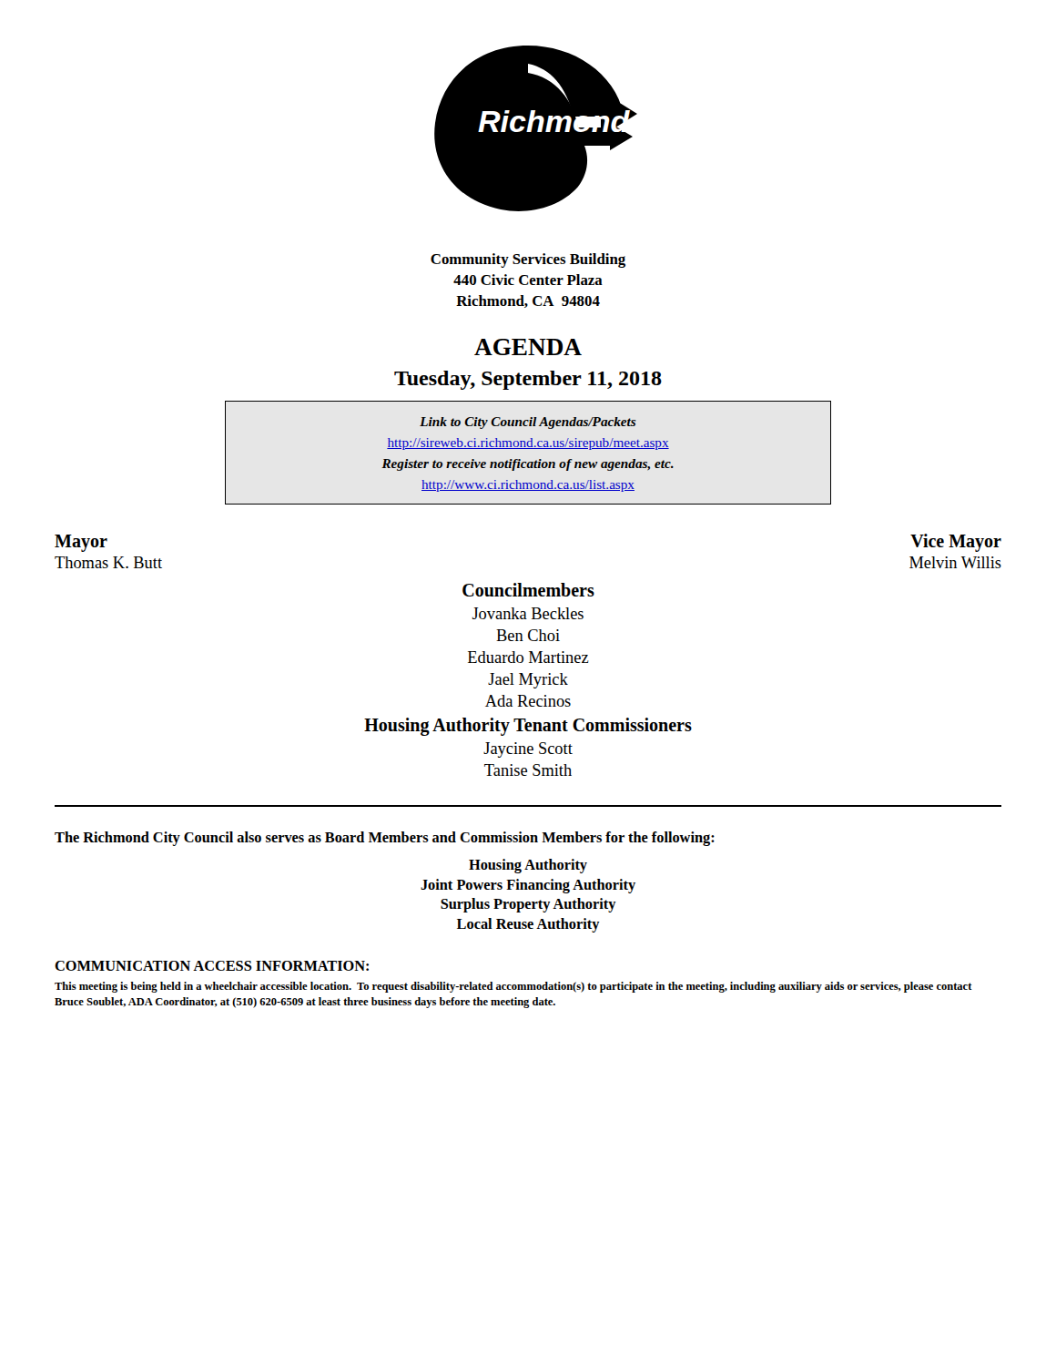Richmond
Community Services Building
440 Civic Center Plaza
Richmond, CA 94804
AGENDA
Tuesday, September 11, 2018
Link to City Council Agendas/Packets
http://sireweb.ci.richmond.ca.us/sirepub/meet.aspx
Register to receive notification of new agendas, etc.
http://www.ci.richmond.ca.us/list.aspx
Mayor Vice Mayor
Thomas K. Butt Melvin Willis
Councilmembers
Jovanka Beckles
Ben Choi
Eduardo Martinez
Jael Myrick
Ada Recinos
Housing Authority Tenant Commissioners
Jaycine Scott
Tanise Smith
The Richmond City Council also serves as Board Members and Commission Members for the following:
Housing Authority
Joint Powers Financing Authority
Surplus Property Authority
Local Reuse Authority
COMMUNICATION ACCESS INFORMATION:
This meeting is being held in a wheelchair accessible location. To request disability-related accommodation(s) to participate in the meeting, including auxiliary aids or services, please contact Bruce Soublet, ADA Coordinator, at (510) 620-6509 at least three business days before the meeting date.